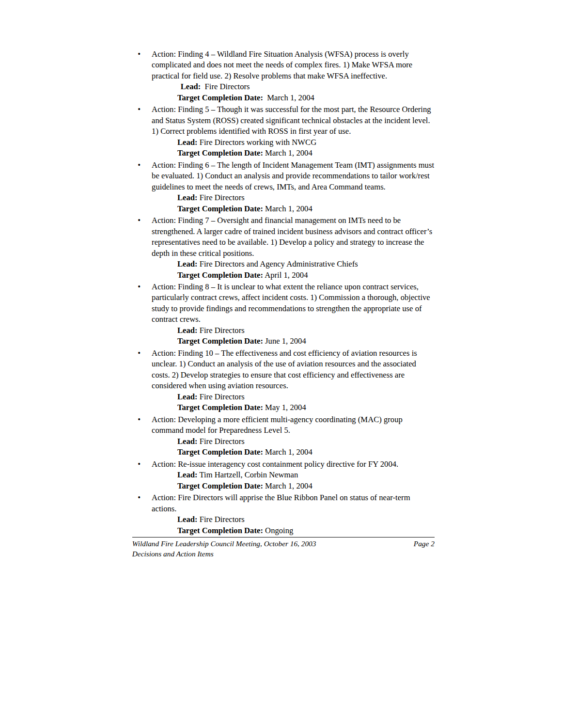Action: Finding 4 – Wildland Fire Situation Analysis (WFSA) process is overly complicated and does not meet the needs of complex fires. 1) Make WFSA more practical for field use. 2) Resolve problems that make WFSA ineffective.
Lead: Fire Directors
Target Completion Date: March 1, 2004
Action: Finding 5 – Though it was successful for the most part, the Resource Ordering and Status System (ROSS) created significant technical obstacles at the incident level. 1) Correct problems identified with ROSS in first year of use.
Lead: Fire Directors working with NWCG
Target Completion Date: March 1, 2004
Action: Finding 6 – The length of Incident Management Team (IMT) assignments must be evaluated. 1) Conduct an analysis and provide recommendations to tailor work/rest guidelines to meet the needs of crews, IMTs, and Area Command teams.
Lead: Fire Directors
Target Completion Date: March 1, 2004
Action: Finding 7 – Oversight and financial management on IMTs need to be strengthened. A larger cadre of trained incident business advisors and contract officer’s representatives need to be available. 1) Develop a policy and strategy to increase the depth in these critical positions.
Lead: Fire Directors and Agency Administrative Chiefs
Target Completion Date: April 1, 2004
Action: Finding 8 – It is unclear to what extent the reliance upon contract services, particularly contract crews, affect incident costs. 1) Commission a thorough, objective study to provide findings and recommendations to strengthen the appropriate use of contract crews.
Lead: Fire Directors
Target Completion Date: June 1, 2004
Action: Finding 10 – The effectiveness and cost efficiency of aviation resources is unclear. 1) Conduct an analysis of the use of aviation resources and the associated costs. 2) Develop strategies to ensure that cost efficiency and effectiveness are considered when using aviation resources.
Lead: Fire Directors
Target Completion Date: May 1, 2004
Action: Developing a more efficient multi-agency coordinating (MAC) group command model for Preparedness Level 5.
Lead: Fire Directors
Target Completion Date: March 1, 2004
Action: Re-issue interagency cost containment policy directive for FY 2004.
Lead: Tim Hartzell, Corbin Newman
Target Completion Date: March 1, 2004
Action: Fire Directors will apprise the Blue Ribbon Panel on status of near-term actions.
Lead: Fire Directors
Target Completion Date: Ongoing
Wildland Fire Leadership Council Meeting, October 16, 2003 Decisions and Action Items
Page 2